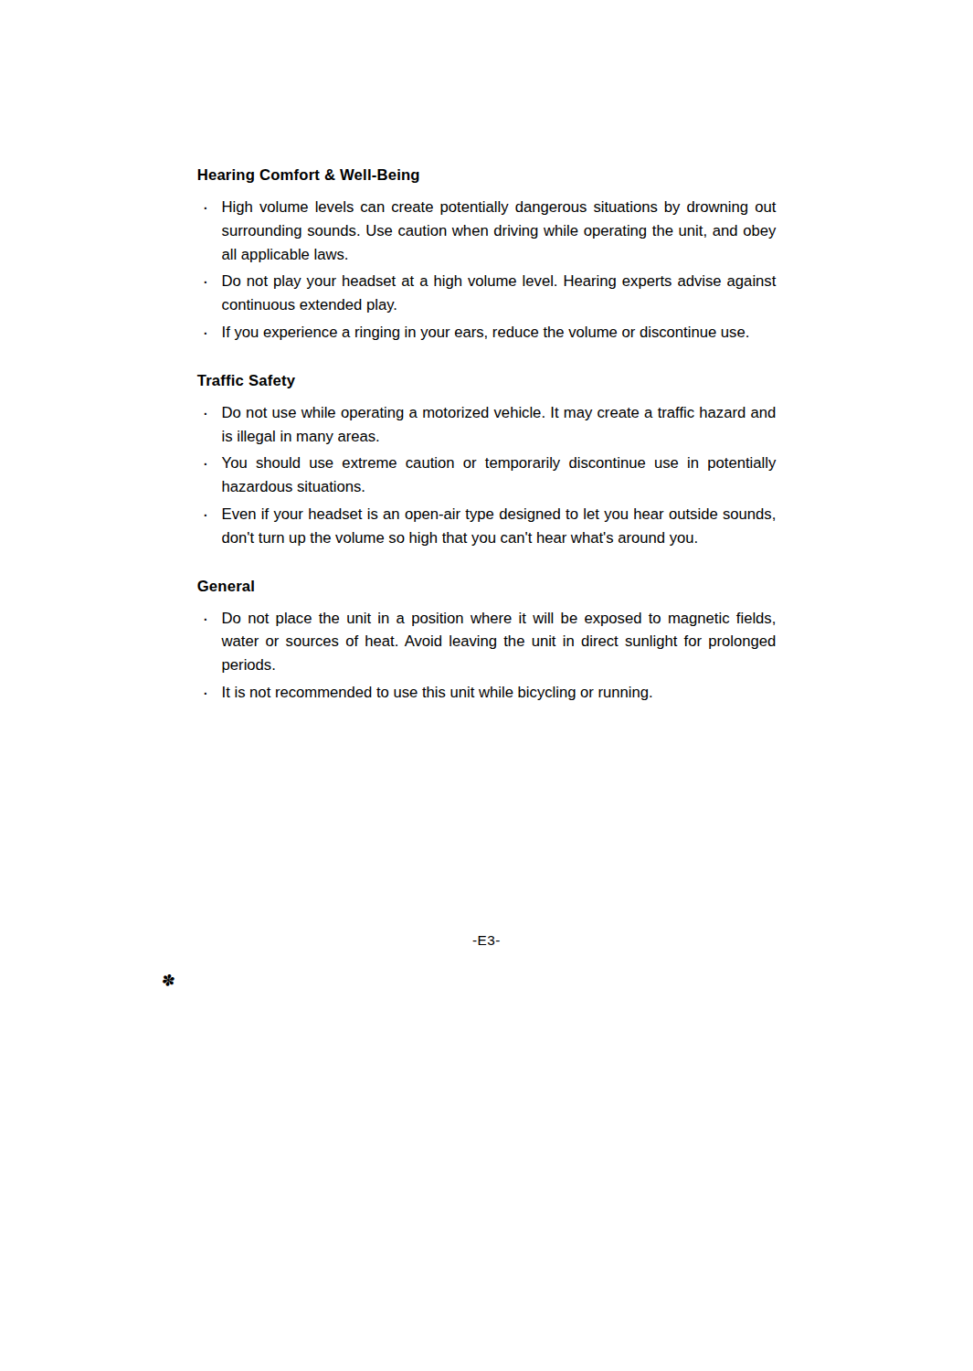Hearing Comfort & Well-Being
High volume levels can create potentially dangerous situations by drowning out surrounding sounds. Use caution when driving while operating the unit, and obey all applicable laws.
Do not play your headset at a high volume level. Hearing experts advise against continuous extended play.
If you experience a ringing in your ears, reduce the volume or discontinue use.
Traffic Safety
Do not use while operating a motorized vehicle. It may create a traffic hazard and is illegal in many areas.
You should use extreme caution or temporarily discontinue use in potentially hazardous situations.
Even if your headset is an open-air type designed to let you hear outside sounds, don't turn up the volume so high that you can't hear what's around you.
General
Do not place the unit in a position where it will be exposed to magnetic fields, water or sources of heat. Avoid leaving the unit in direct sunlight for prolonged periods.
It is not recommended to use this unit while bicycling or running.
-E3-
✽